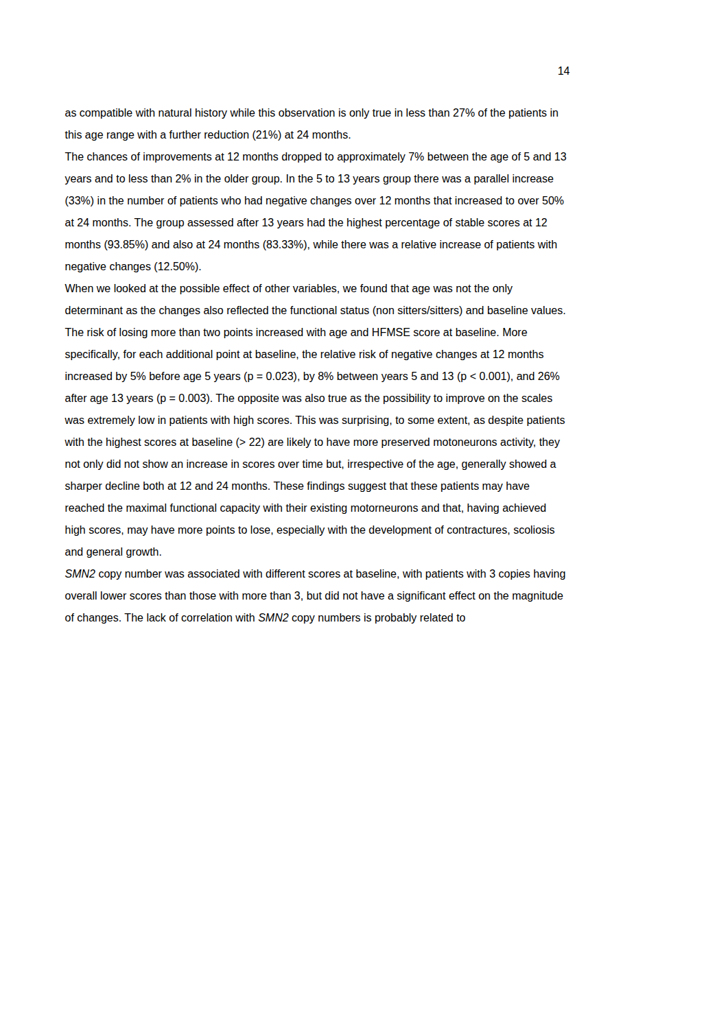14
as compatible with natural history while this observation is only true in less than 27% of the patients in this age range with a further reduction (21%) at 24 months.
The chances of improvements at 12 months dropped to approximately 7% between the age of 5 and 13 years and to less than 2% in the older group. In the 5 to 13 years group there was a parallel increase (33%) in the number of patients who had negative changes over 12 months that increased to over 50% at 24 months. The group assessed after 13 years had the highest percentage of stable scores at 12 months (93.85%) and also at 24 months (83.33%), while there was a relative increase of patients with negative changes (12.50%).
When we looked at the possible effect of other variables, we found that age was not the only determinant as the changes also reflected the functional status (non sitters/sitters) and baseline values. The risk of losing more than two points increased with age and HFMSE score at baseline. More specifically, for each additional point at baseline, the relative risk of negative changes at 12 months increased by 5% before age 5 years (p = 0.023), by 8% between years 5 and 13 (p < 0.001), and 26% after age 13 years (p = 0.003). The opposite was also true as the possibility to improve on the scales was extremely low in patients with high scores. This was surprising, to some extent, as despite patients with the highest scores at baseline (> 22) are likely to have more preserved motoneurons activity, they not only did not show an increase in scores over time but, irrespective of the age, generally showed a sharper decline both at 12 and 24 months. These findings suggest that these patients may have reached the maximal functional capacity with their existing motorneurons and that, having achieved high scores, may have more points to lose, especially with the development of contractures, scoliosis and general growth.
SMN2 copy number was associated with different scores at baseline, with patients with 3 copies having overall lower scores than those with more than 3, but did not have a significant effect on the magnitude of changes. The lack of correlation with SMN2 copy numbers is probably related to